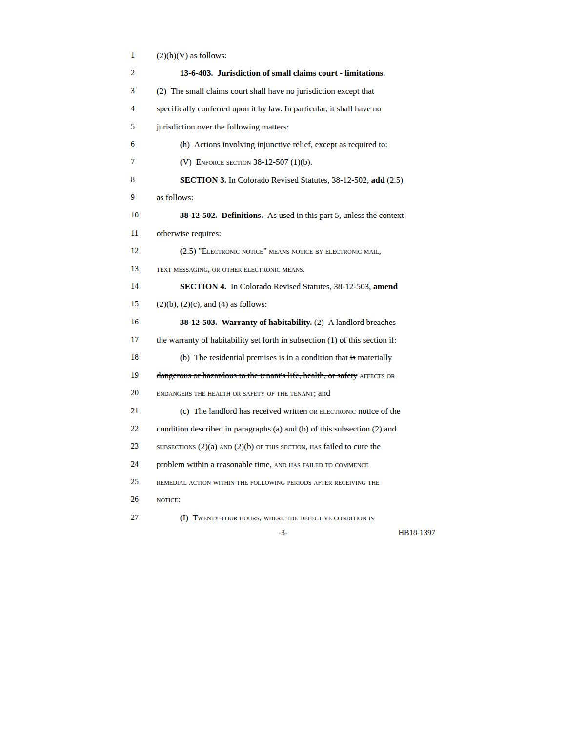| 1 | (2)(h)(V) as follows: |
| 2 | 13-6-403. Jurisdiction of small claims court - limitations. |
| 3 | (2) The small claims court shall have no jurisdiction except that |
| 4 | specifically conferred upon it by law. In particular, it shall have no |
| 5 | jurisdiction over the following matters: |
| 6 | (h) Actions involving injunctive relief, except as required to: |
| 7 | (V) Enforce section 38-12-507 (1)(b). |
| 8 | SECTION 3. In Colorado Revised Statutes, 38-12-502, add (2.5) |
| 9 | as follows: |
| 10 | 38-12-502. Definitions. As used in this part 5, unless the context |
| 11 | otherwise requires: |
| 12 | (2.5) "Electronic notice" means notice by electronic mail, |
| 13 | text messaging, or other electronic means. |
| 14 | SECTION 4. In Colorado Revised Statutes, 38-12-503, amend |
| 15 | (2)(b), (2)(c), and (4) as follows: |
| 16 | 38-12-503. Warranty of habitability. (2) A landlord breaches |
| 17 | the warranty of habitability set forth in subsection (1) of this section if: |
| 18 | (b) The residential premises is in a condition that is materially |
| 19 | dangerous or hazardous to the tenant's life, health, or safety affects or |
| 20 | endangers the health or safety of the tenant ; and |
| 21 | (c) The landlord has received written or electronic notice of the |
| 22 | condition described in paragraphs (a) and (b) of this subsection (2) and |
| 23 | subsections (2)(a) and (2)(b) of this section, has failed to cure the |
| 24 | problem within a reasonable time, and has failed to commence |
| 25 | remedial action within the following periods after receiving the |
| 26 | notice: |
| 27 | (I) Twenty-four hours, where the defective condition is |
-3-
HB18-1397